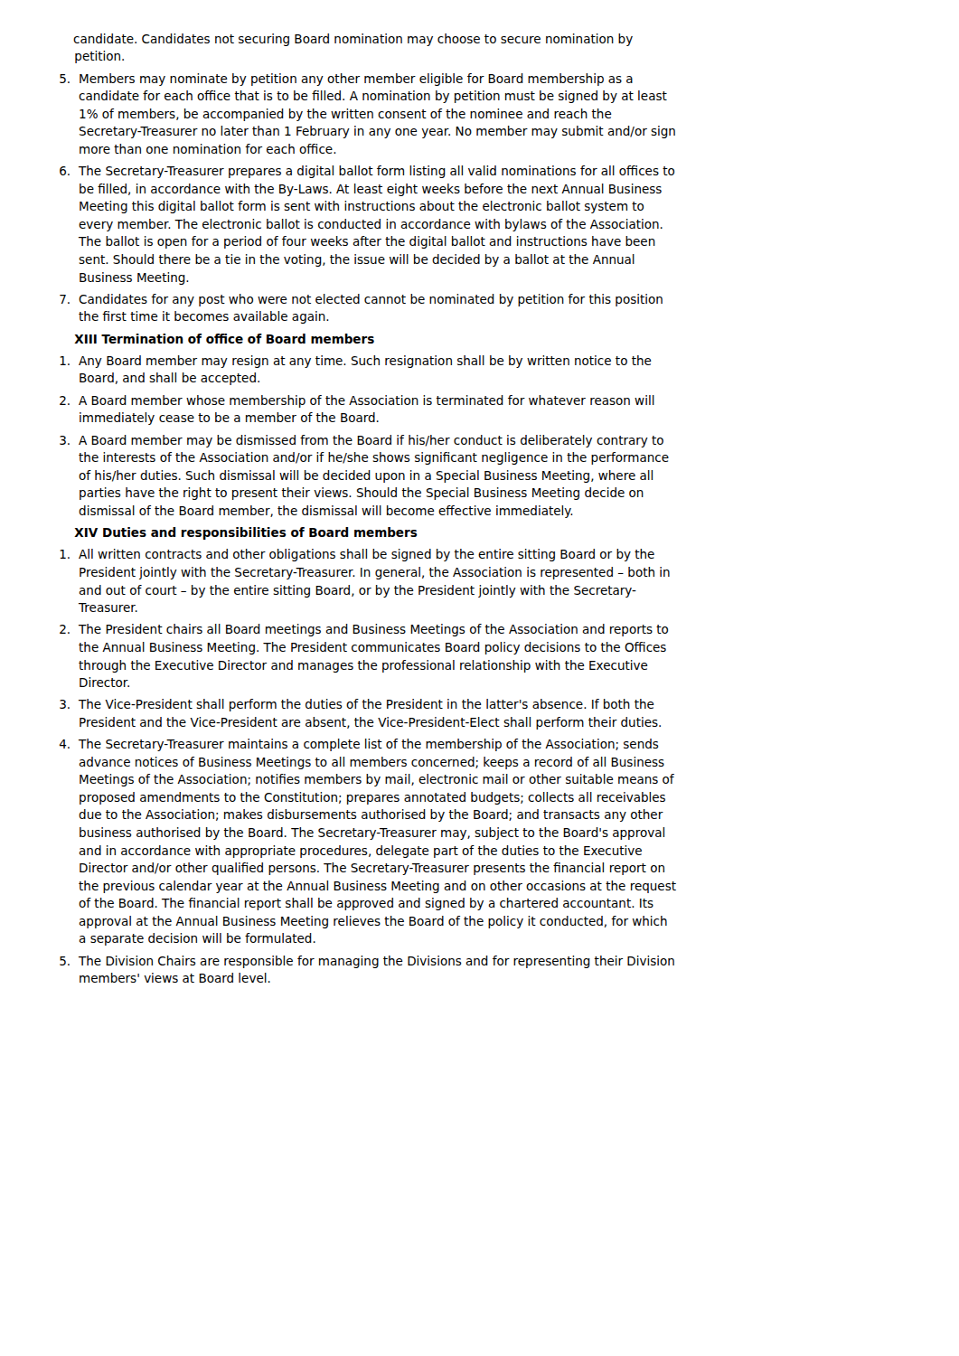candidate. Candidates not securing Board nomination may choose to secure nomination by petition.
Members may nominate by petition any other member eligible for Board membership as a candidate for each office that is to be filled. A nomination by petition must be signed by at least 1% of members, be accompanied by the written consent of the nominee and reach the Secretary-Treasurer no later than 1 February in any one year. No member may submit and/or sign more than one nomination for each office.
The Secretary-Treasurer prepares a digital ballot form listing all valid nominations for all offices to be filled, in accordance with the By-Laws. At least eight weeks before the next Annual Business Meeting this digital ballot form is sent with instructions about the electronic ballot system to every member. The electronic ballot is conducted in accordance with bylaws of the Association. The ballot is open for a period of four weeks after the digital ballot and instructions have been sent. Should there be a tie in the voting, the issue will be decided by a ballot at the Annual Business Meeting.
Candidates for any post who were not elected cannot be nominated by petition for this position the first time it becomes available again.
XIII Termination of office of Board members
Any Board member may resign at any time. Such resignation shall be by written notice to the Board, and shall be accepted.
A Board member whose membership of the Association is terminated for whatever reason will immediately cease to be a member of the Board.
A Board member may be dismissed from the Board if his/her conduct is deliberately contrary to the interests of the Association and/or if he/she shows significant negligence in the performance of his/her duties. Such dismissal will be decided upon in a Special Business Meeting, where all parties have the right to present their views. Should the Special Business Meeting decide on dismissal of the Board member, the dismissal will become effective immediately.
XIV Duties and responsibilities of Board members
All written contracts and other obligations shall be signed by the entire sitting Board or by the President jointly with the Secretary-Treasurer. In general, the Association is represented – both in and out of court – by the entire sitting Board, or by the President jointly with the Secretary-Treasurer.
The President chairs all Board meetings and Business Meetings of the Association and reports to the Annual Business Meeting. The President communicates Board policy decisions to the Offices through the Executive Director and manages the professional relationship with the Executive Director.
The Vice-President shall perform the duties of the President in the latter's absence. If both the President and the Vice-President are absent, the Vice-President-Elect shall perform their duties.
The Secretary-Treasurer maintains a complete list of the membership of the Association; sends advance notices of Business Meetings to all members concerned; keeps a record of all Business Meetings of the Association; notifies members by mail, electronic mail or other suitable means of proposed amendments to the Constitution; prepares annotated budgets; collects all receivables due to the Association; makes disbursements authorised by the Board; and transacts any other business authorised by the Board. The Secretary-Treasurer may, subject to the Board's approval and in accordance with appropriate procedures, delegate part of the duties to the Executive Director and/or other qualified persons. The Secretary-Treasurer presents the financial report on the previous calendar year at the Annual Business Meeting and on other occasions at the request of the Board. The financial report shall be approved and signed by a chartered accountant. Its approval at the Annual Business Meeting relieves the Board of the policy it conducted, for which a separate decision will be formulated.
The Division Chairs are responsible for managing the Divisions and for representing their Division members' views at Board level.